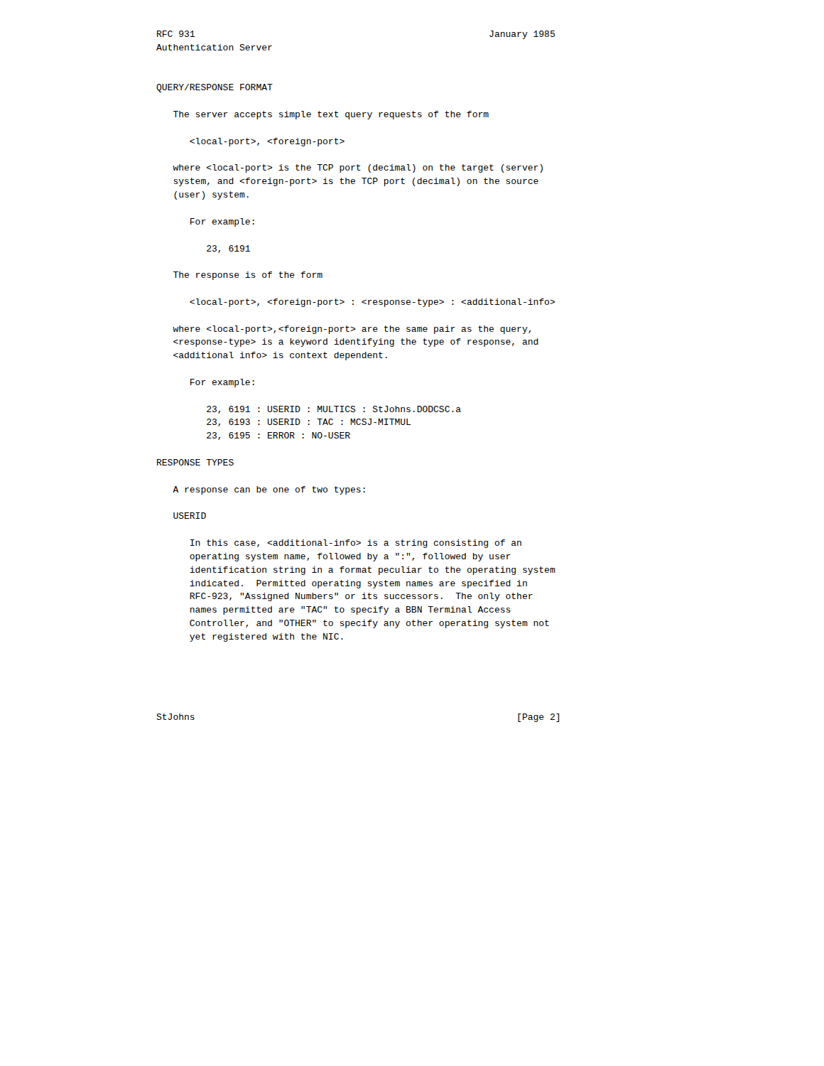RFC 931                                                     January 1985
Authentication Server


QUERY/RESPONSE FORMAT

   The server accepts simple text query requests of the form

      <local-port>, <foreign-port>

   where <local-port> is the TCP port (decimal) on the target (server)
   system, and <foreign-port> is the TCP port (decimal) on the source
   (user) system.

      For example:

         23, 6191

   The response is of the form

      <local-port>, <foreign-port> : <response-type> : <additional-info>

   where <local-port>,<foreign-port> are the same pair as the query,
   <response-type> is a keyword identifying the type of response, and
   <additional info> is context dependent.

      For example:

         23, 6191 : USERID : MULTICS : StJohns.DODCSC.a
         23, 6193 : USERID : TAC : MCSJ-MITMUL
         23, 6195 : ERROR : NO-USER

RESPONSE TYPES

   A response can be one of two types:

   USERID

      In this case, <additional-info> is a string consisting of an
      operating system name, followed by a ":", followed by user
      identification string in a format peculiar to the operating system
      indicated.  Permitted operating system names are specified in
      RFC-923, "Assigned Numbers" or its successors.  The only other
      names permitted are "TAC" to specify a BBN Terminal Access
      Controller, and "OTHER" to specify any other operating system not
      yet registered with the NIC.





StJohns                                                          [Page 2]